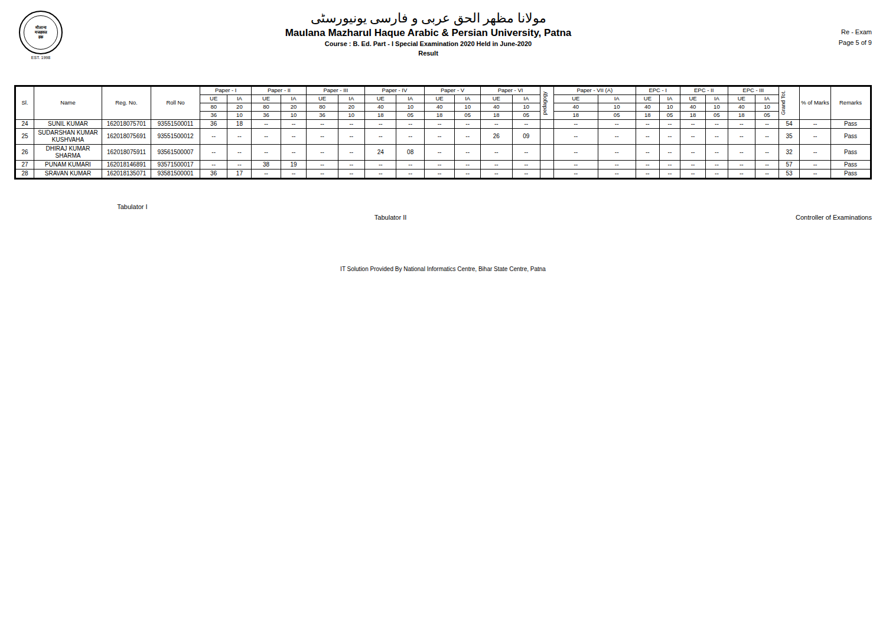मौलाना
मजहरुल
हक
EST. 1998
مولانا مظهر الحق عربی و فارسی یونیورسٹی
Maulana Mazharul Haque Arabic & Persian University, Patna
Course : B. Ed. Part - I Special Examination 2020 Held in June-2020
Result
Re - Exam
Page 5 of 9
| Sl. | Name | Reg. No. | Roll No | Paper - I | Paper - II | Paper - III | Paper - IV | Paper - V | Paper - VI | pedagogy | Paper - VII (A) | EPC - I | EPC - II | EPC - III | Grand Tot. | % of Marks | Remarks |
| --- | --- | --- | --- | --- | --- | --- | --- | --- | --- | --- | --- | --- | --- | --- | --- | --- | --- |
| UE | IA | UE | IA | UE | IA | UE | IA | UE | IA | UE | IA | UE | IA | UE | IA | UE | IA | UE | IA |
| 80 | 20 | 80 | 20 | 80 | 20 | 40 | 10 | 40 | 10 | 40 | 10 | 40 | 10 | 40 | 10 | 40 | 10 | 40 | 10 |
| 36 | 10 | 36 | 10 | 36 | 10 | 18 | 05 | 18 | 05 | 18 | 05 | 18 | 05 | 18 | 05 | 18 | 05 | 18 | 05 |
| 24 | SUNIL KUMAR | 162018075701 | 93551500011 | 36 | 18 | -- | -- | -- | -- | -- | -- | -- | -- | -- | -- | | -- | -- | -- | -- | -- | -- | -- | -- | 54 | -- | Pass |
| 25 | SUDARSHAN KUMAR KUSHVAHA | 162018075691 | 93551500012 | -- | -- | -- | -- | -- | -- | -- | -- | -- | -- | 26 | 09 | | -- | -- | -- | -- | -- | -- | -- | -- | 35 | -- | Pass |
| 26 | DHIRAJ KUMAR SHARMA | 162018075911 | 93561500007 | -- | -- | -- | -- | -- | -- | 24 | 08 | -- | -- | -- | -- | | -- | -- | -- | -- | -- | -- | -- | -- | 32 | -- | Pass |
| 27 | PUNAM KUMARI | 162018146891 | 93571500017 | -- | -- | 38 | 19 | -- | -- | -- | -- | -- | -- | -- | -- | | -- | -- | -- | -- | -- | -- | -- | -- | 57 | -- | Pass |
| 28 | SRAVAN KUMAR | 162018135071 | 93581500001 | 36 | 17 | -- | -- | -- | -- | -- | -- | -- | -- | -- | -- | | -- | -- | -- | -- | -- | -- | -- | -- | 53 | -- | Pass |
Tabulator I
Tabulator II
Controller of Examinations
IT Solution Provided By National Informatics Centre, Bihar State Centre, Patna